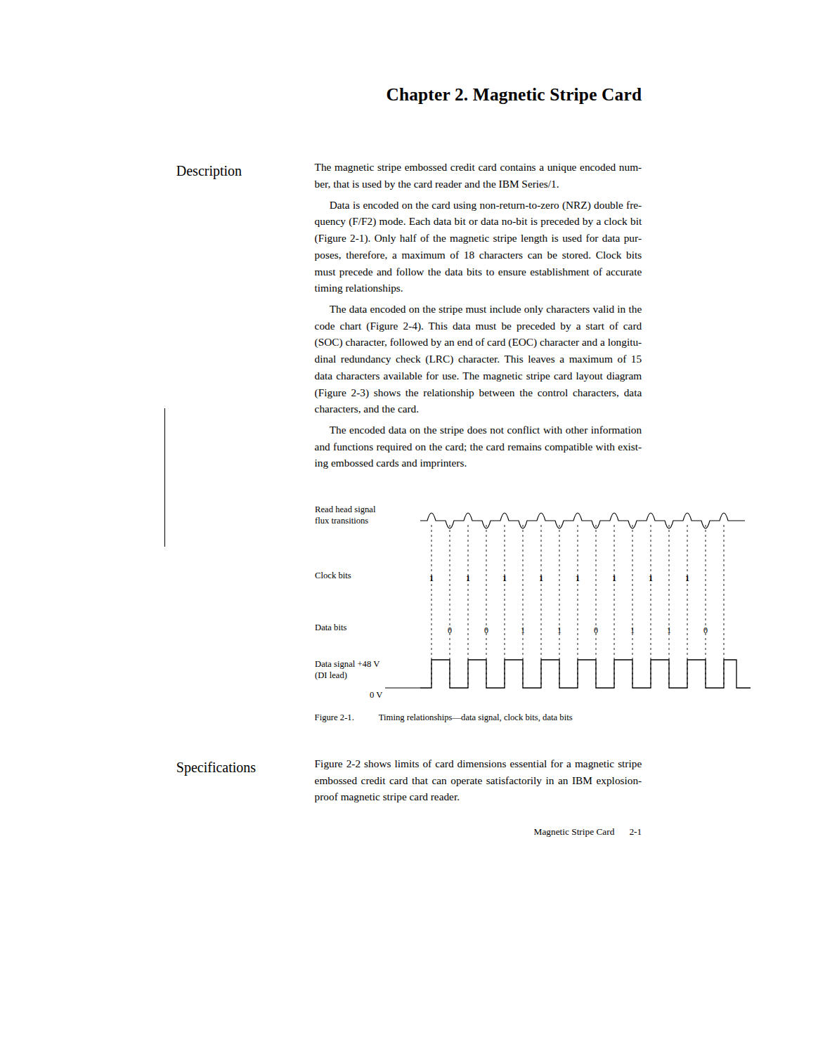Chapter 2. Magnetic Stripe Card
Description
The magnetic stripe embossed credit card contains a unique encoded number, that is used by the card reader and the IBM Series/1.
Data is encoded on the card using non-return-to-zero (NRZ) double frequency (F/F2) mode. Each data bit or data no-bit is preceded by a clock bit (Figure 2-1). Only half of the magnetic stripe length is used for data purposes, therefore, a maximum of 18 characters can be stored. Clock bits must precede and follow the data bits to ensure establishment of accurate timing relationships.
The data encoded on the stripe must include only characters valid in the code chart (Figure 2-4). This data must be preceded by a start of card (SOC) character, followed by an end of card (EOC) character and a longitudinal redundancy check (LRC) character. This leaves a maximum of 15 data characters available for use. The magnetic stripe card layout diagram (Figure 2-3) shows the relationship between the control characters, data characters, and the card.
The encoded data on the stripe does not conflict with other information and functions required on the card; the card remains compatible with existing embossed cards and imprinters.
Read head signal flux transitions Clock bits Data bits Data signal +48 V (DI lead) 0 V 1 1 1 1 1 1 1 1 0 0 1 1 0 1 1 0
Figure 2-1. Timing relationships—data signal, clock bits, data bits
Specifications
Figure 2-2 shows limits of card dimensions essential for a magnetic stripe embossed credit card that can operate satisfactorily in an IBM explosion-proof magnetic stripe card reader.
Magnetic Stripe Card2-1